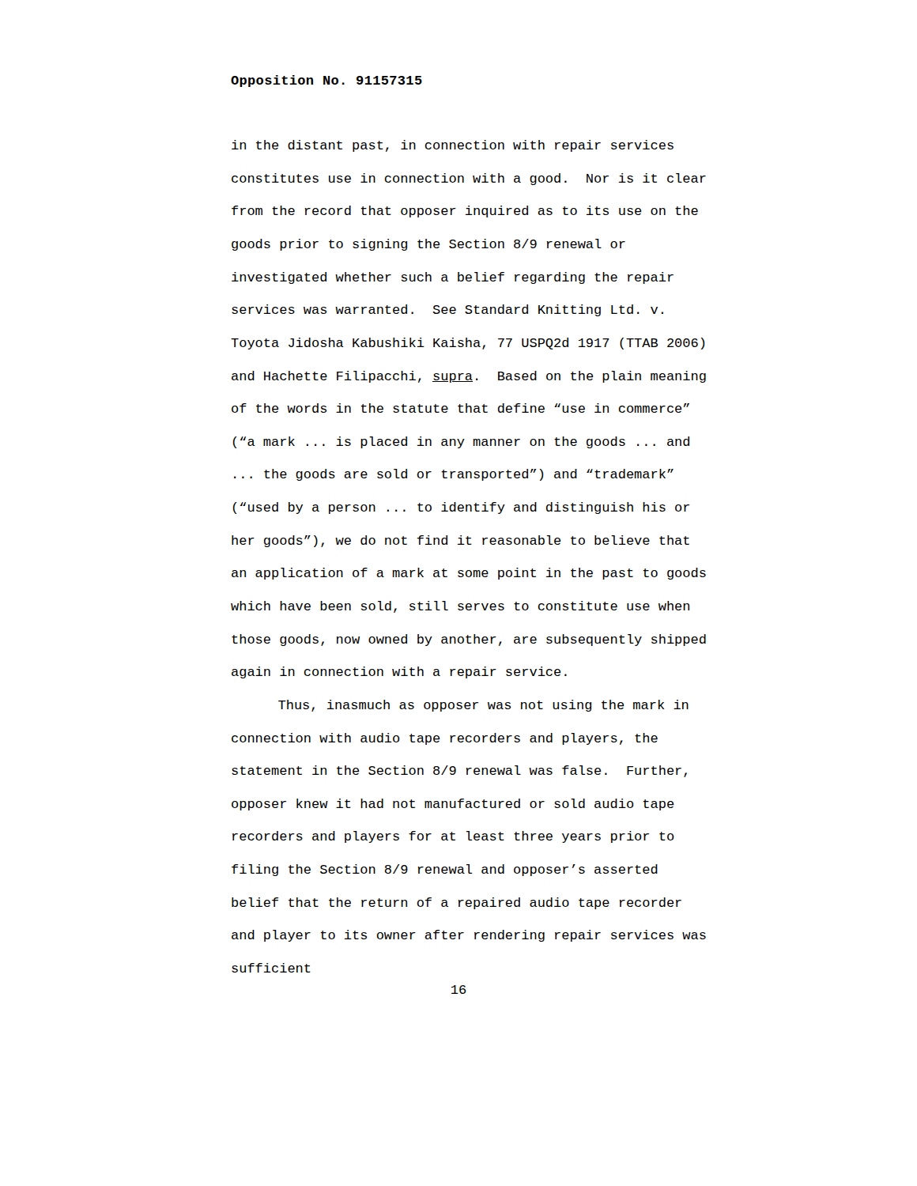Opposition No. 91157315
in the distant past, in connection with repair services constitutes use in connection with a good. Nor is it clear from the record that opposer inquired as to its use on the goods prior to signing the Section 8/9 renewal or investigated whether such a belief regarding the repair services was warranted. See Standard Knitting Ltd. v. Toyota Jidosha Kabushiki Kaisha, 77 USPQ2d 1917 (TTAB 2006) and Hachette Filipacchi, supra. Based on the plain meaning of the words in the statute that define “use in commerce” (“a mark ... is placed in any manner on the goods ... and ... the goods are sold or transported”) and “trademark” (“used by a person ... to identify and distinguish his or her goods”), we do not find it reasonable to believe that an application of a mark at some point in the past to goods which have been sold, still serves to constitute use when those goods, now owned by another, are subsequently shipped again in connection with a repair service.
Thus, inasmuch as opposer was not using the mark in connection with audio tape recorders and players, the statement in the Section 8/9 renewal was false. Further, opposer knew it had not manufactured or sold audio tape recorders and players for at least three years prior to filing the Section 8/9 renewal and opposer’s asserted belief that the return of a repaired audio tape recorder and player to its owner after rendering repair services was sufficient
16